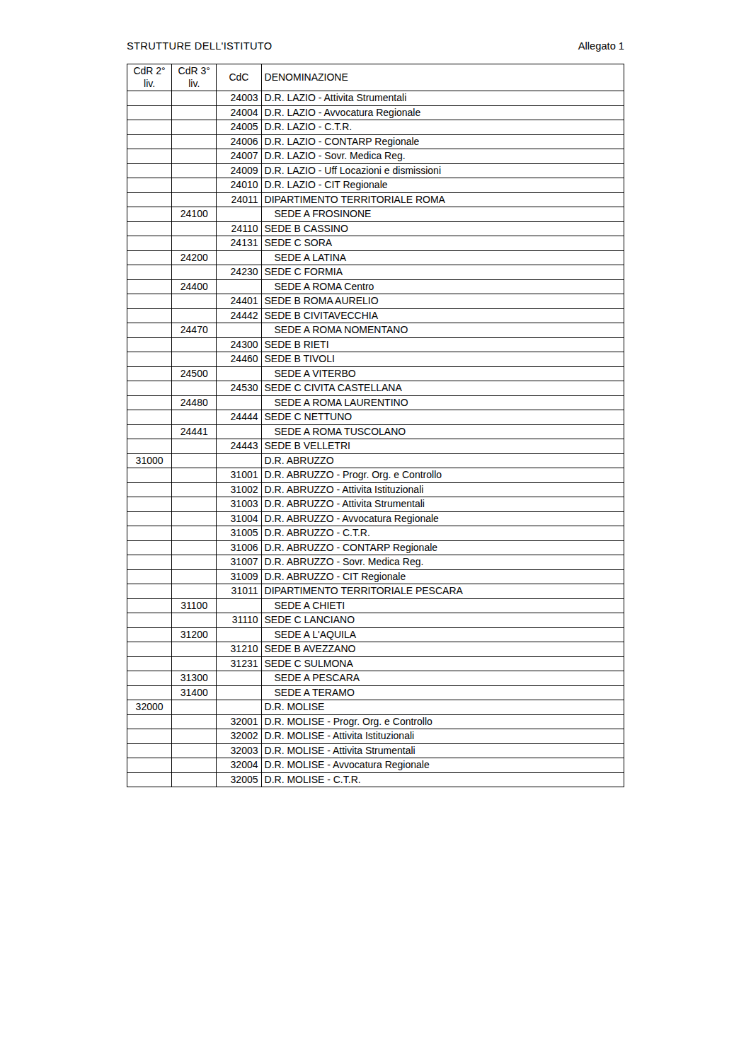STRUTTURE DELL'ISTITUTO
Allegato 1
| CdR 2° liv. | CdR 3° liv. | CdC | DENOMINAZIONE |
| --- | --- | --- | --- |
| | | 24003 | D.R. LAZIO - Attivita Strumentali |
| | | 24004 | D.R. LAZIO - Avvocatura Regionale |
| | | 24005 | D.R. LAZIO - C.T.R. |
| | | 24006 | D.R. LAZIO - CONTARP Regionale |
| | | 24007 | D.R. LAZIO - Sovr. Medica Reg. |
| | | 24009 | D.R. LAZIO - Uff Locazioni e dismissioni |
| | | 24010 | D.R. LAZIO - CIT Regionale |
| | | 24011 | DIPARTIMENTO TERRITORIALE ROMA |
| | 24100 | | SEDE A FROSINONE |
| | | 24110 | SEDE B CASSINO |
| | | 24131 | SEDE C SORA |
| | 24200 | | SEDE A LATINA |
| | | 24230 | SEDE C FORMIA |
| | 24400 | | SEDE A ROMA Centro |
| | | 24401 | SEDE B ROMA AURELIO |
| | | 24442 | SEDE B CIVITAVECCHIA |
| | 24470 | | SEDE A ROMA NOMENTANO |
| | | 24300 | SEDE B RIETI |
| | | 24460 | SEDE B TIVOLI |
| | 24500 | | SEDE A VITERBO |
| | | 24530 | SEDE C CIVITA CASTELLANA |
| | 24480 | | SEDE A ROMA LAURENTINO |
| | | 24444 | SEDE C NETTUNO |
| | 24441 | | SEDE A ROMA TUSCOLANO |
| | | 24443 | SEDE B VELLETRI |
| 31000 | | | D.R. ABRUZZO |
| | | 31001 | D.R. ABRUZZO - Progr. Org. e Controllo |
| | | 31002 | D.R. ABRUZZO - Attivita Istituzionali |
| | | 31003 | D.R. ABRUZZO - Attivita Strumentali |
| | | 31004 | D.R. ABRUZZO - Avvocatura Regionale |
| | | 31005 | D.R. ABRUZZO - C.T.R. |
| | | 31006 | D.R. ABRUZZO - CONTARP Regionale |
| | | 31007 | D.R. ABRUZZO - Sovr. Medica Reg. |
| | | 31009 | D.R. ABRUZZO - CIT Regionale |
| | | 31011 | DIPARTIMENTO TERRITORIALE PESCARA |
| | 31100 | | SEDE A CHIETI |
| | | 31110 | SEDE C LANCIANO |
| | 31200 | | SEDE A L'AQUILA |
| | | 31210 | SEDE B AVEZZANO |
| | | 31231 | SEDE C SULMONA |
| | 31300 | | SEDE A PESCARA |
| | 31400 | | SEDE A TERAMO |
| 32000 | | | D.R. MOLISE |
| | | 32001 | D.R. MOLISE - Progr. Org. e Controllo |
| | | 32002 | D.R. MOLISE - Attivita Istituzionali |
| | | 32003 | D.R. MOLISE - Attivita Strumentali |
| | | 32004 | D.R. MOLISE - Avvocatura Regionale |
| | | 32005 | D.R. MOLISE - C.T.R. |